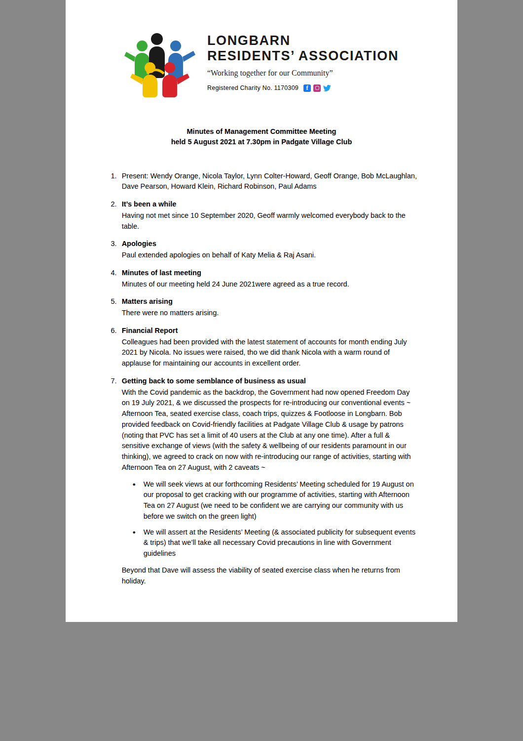LONGBARN
RESIDENTS’ ASSOCIATION
“Working together for our Community”
Registered Charity No. 1170309
Minutes of Management Committee Meeting
held 5 August 2021 at 7.30pm in Padgate Village Club
Present: Wendy Orange, Nicola Taylor, Lynn Colter-Howard, Geoff Orange, Bob McLaughlan, Dave Pearson, Howard Klein, Richard Robinson, Paul Adams
It’s been a while
Having not met since 10 September 2020, Geoff warmly welcomed everybody back to the table.
Apologies
Paul extended apologies on behalf of Katy Melia & Raj Asani.
Minutes of last meeting
Minutes of our meeting held 24 June 2021were agreed as a true record.
Matters arising
There were no matters arising.
Financial Report
Colleagues had been provided with the latest statement of accounts for month ending July 2021 by Nicola. No issues were raised, tho we did thank Nicola with a warm round of applause for maintaining our accounts in excellent order.
Getting back to some semblance of business as usual
With the Covid pandemic as the backdrop, the Government had now opened Freedom Day on 19 July 2021, & we discussed the prospects for re-introducing our conventional events ~ Afternoon Tea, seated exercise class, coach trips, quizzes & Footloose in Longbarn. Bob provided feedback on Covid-friendly facilities at Padgate Village Club & usage by patrons (noting that PVC has set a limit of 40 users at the Club at any one time). After a full & sensitive exchange of views (with the safety & wellbeing of our residents paramount in our thinking), we agreed to crack on now with re-introducing our range of activities, starting with Afternoon Tea on 27 August, with 2 caveats ~
We will seek views at our forthcoming Residents’ Meeting scheduled for 19 August on our proposal to get cracking with our programme of activities, starting with Afternoon Tea on 27 August (we need to be confident we are carrying our community with us before we switch on the green light)
We will assert at the Residents’ Meeting (& associated publicity for subsequent events & trips) that we’ll take all necessary Covid precautions in line with Government guidelines
Beyond that Dave will assess the viability of seated exercise class when he returns from holiday.